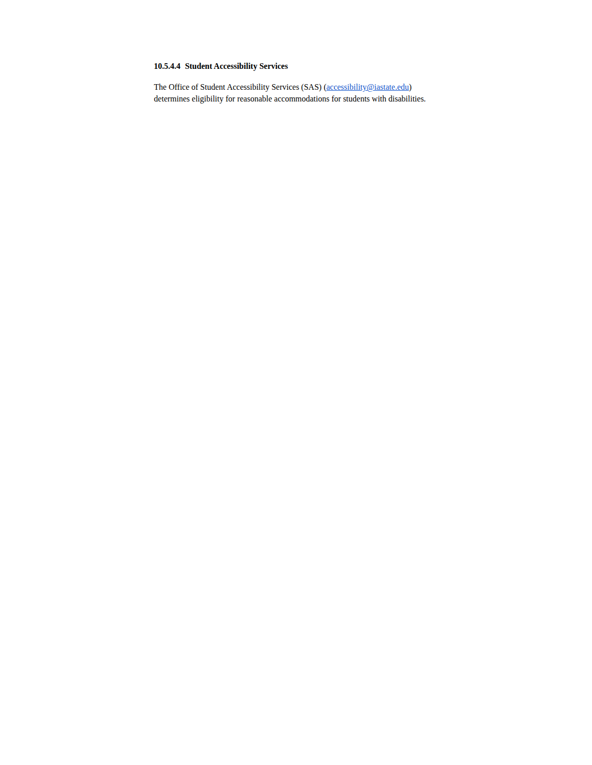10.5.4.4 Student Accessibility Services
The Office of Student Accessibility Services (SAS) (accessibility@iastate.edu) determines eligibility for reasonable accommodations for students with disabilities.